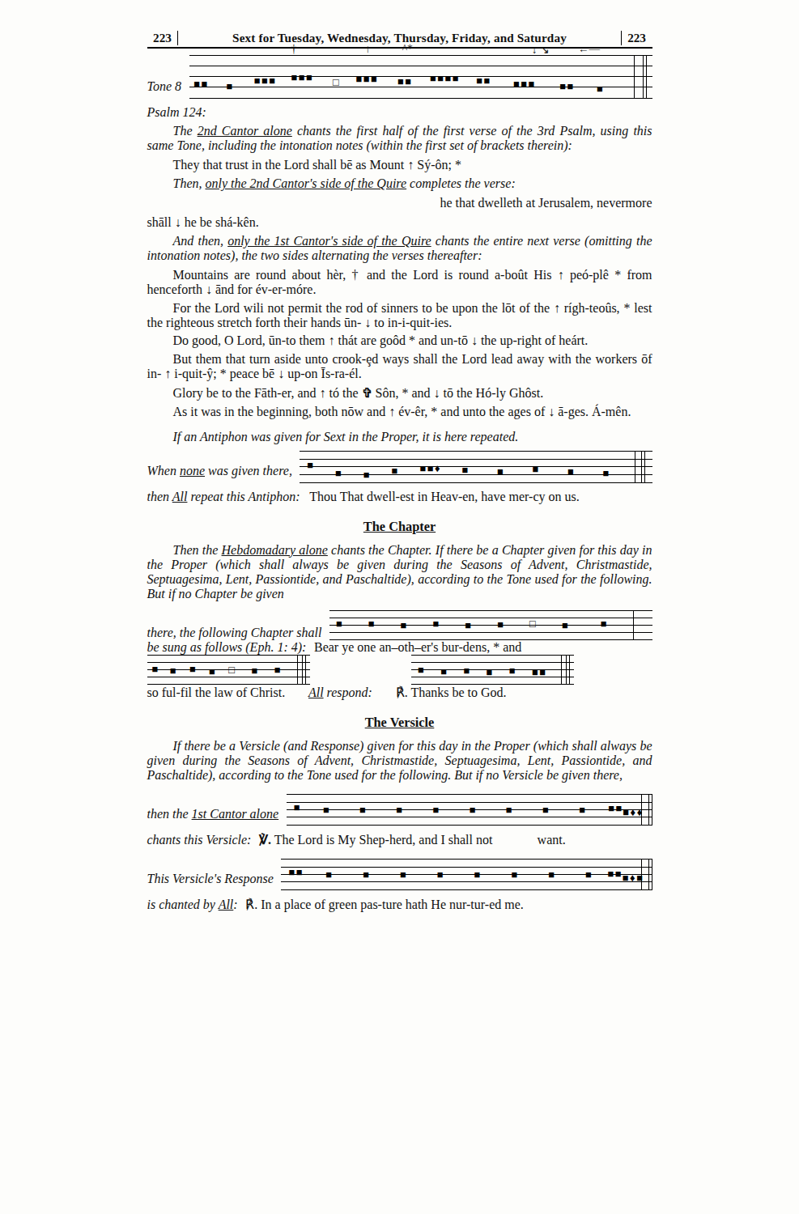223
Sext for Tuesday, Wednesday, Thursday, Friday, and Saturday
223
Tone 8
† ↑ ^* ↓ ↘ ←—
■■ ■ ■■■ ■■■ □ ■■■ ■■ ■■■■ ■■ ■■■ ■■ ■
Psalm 124:
The 2nd Cantor alone chants the first half of the first verse of the 3rd Psalm, using this same Tone, including the intonation notes (within the first set of brackets therein):
They that trust in the Lord shall bē as Mount ↑ Sý-ôn; *
Then, only the 2nd Cantor's side of the Quire completes the verse:
he that dwelleth at Jerusalem, nevermore
shāll ↓ he be shá-kên.
And then, only the 1st Cantor's side of the Quire chants the entire next verse (omitting the intonation notes), the two sides alternating the verses thereafter:
Mountains are round about hèr, † and the Lord is round a-boût His ↑ peó-plê * from henceforth ↓ ānd for év-er-móre.
For the Lord wili not permit the rod of sinners to be upon the lōt of the ↑ rígh-teoûs, * lest the righteous stretch forth their hands ūn- ↓ to in-i-quit-ies.
Do good, O Lord, ūn-to them ↑ thát are goôd * and un-tō ↓ the up-right of heárt.
But them that turn aside unto crook-ȩd ways shall the Lord lead away with the workers ōf in- ↑ i-quit-ŷ; * peace bē ↓ up-on Īs-ra-él.
Glory be to the Fāth-er, and ↑ tó the ✞ Sôn, * and ↓ tō the Hó-ly Ghôst.
As it was in the beginning, both nōw and ↑ év-êr, * and unto the ages of ↓ ā-ges. Á-mên.
If an Antiphon was given for Sext in the Proper, it is here repeated.
When none was given there,
■ ■ ■ ■ ■■♦ ■ ■ ■ ■ ■
then All repeat this Antiphon: Thou That dwell-est in Heav-en, have mer-cy on us.
The Chapter
Then the Hebdomadary alone chants the Chapter. If there be a Chapter given for this day in the Proper (which shall always be given during the Seasons of Advent, Christmastide, Septuagesima, Lent, Passiontide, and Paschaltide), according to the Tone used for the following. But if no Chapter be given
there, the following Chapter shall
■ ■ ■ ■ ■ ■ □ ■ ■
be sung as follows (Eph. 1: 4):
Bear ye one an–oth–er's bur-dens, * and
■ ■ ■ ■ □ ■ ■
■ ■ ■ ■ ■ ■■
so ful-fil the law of Christ.
All respond:
℟. Thanks be to God.
The Versicle
If there be a Versicle (and Response) given for this day in the Proper (which shall always be given during the Seasons of Advent, Christmastide, Septuagesima, Lent, Passiontide, and Paschaltide), according to the Tone used for the following. But if no Versicle be given there,
then the 1st Cantor alone
■ ■ ■ ■ ■ ■ ■ ■ ■ ■■ ■♦♦
chants this Versicle:
℣. The Lord is My Shep-herd, and I shall not want.
This Versicle's Response
■■ ■ ■ ■ ■ ■ ■ ■ ■ ■■ ■♦■
is chanted by All:
℟. In a place of green pas-ture hath He nur-tur-ed me.